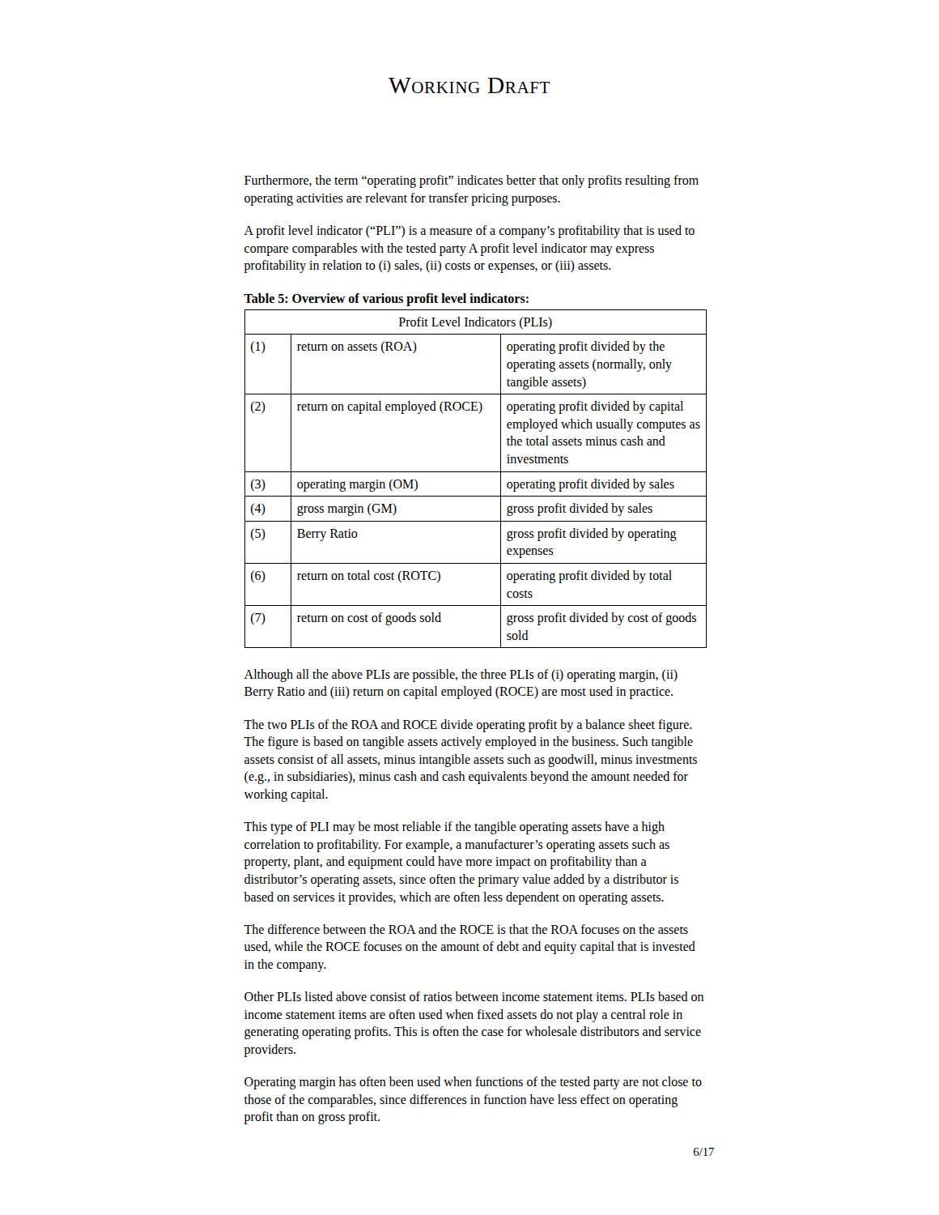Working Draft
Furthermore, the term “operating profit” indicates better that only profits resulting from operating activities are relevant for transfer pricing purposes.
A profit level indicator (“PLI”) is a measure of a company’s profitability that is used to compare comparables with the tested party A profit level indicator may express profitability in relation to (i) sales, (ii) costs or expenses, or (iii) assets.
Table 5: Overview of various profit level indicators:
| Profit Level Indicators (PLIs) |
| --- |
| (1) | return on assets (ROA) | operating profit divided by the operating assets (normally, only tangible assets) |
| (2) | return on capital employed (ROCE) | operating profit divided by capital employed which usually computes as the total assets minus cash and investments |
| (3) | operating margin (OM) | operating profit divided by sales |
| (4) | gross margin (GM) | gross profit divided by sales |
| (5) | Berry Ratio | gross profit divided by operating expenses |
| (6) | return on total cost (ROTC) | operating profit divided by total costs |
| (7) | return on cost of goods sold | gross profit divided by cost of goods sold |
Although all the above PLIs are possible, the three PLIs of (i) operating margin, (ii) Berry Ratio and (iii) return on capital employed (ROCE) are most used in practice.
The two PLIs of the ROA and ROCE divide operating profit by a balance sheet figure. The figure is based on tangible assets actively employed in the business. Such tangible assets consist of all assets, minus intangible assets such as goodwill, minus investments (e.g., in subsidiaries), minus cash and cash equivalents beyond the amount needed for working capital.
This type of PLI may be most reliable if the tangible operating assets have a high correlation to profitability. For example, a manufacturer’s operating assets such as property, plant, and equipment could have more impact on profitability than a distributor’s operating assets, since often the primary value added by a distributor is based on services it provides, which are often less dependent on operating assets.
The difference between the ROA and the ROCE is that the ROA focuses on the assets used, while the ROCE focuses on the amount of debt and equity capital that is invested in the company.
Other PLIs listed above consist of ratios between income statement items. PLIs based on income statement items are often used when fixed assets do not play a central role in generating operating profits. This is often the case for wholesale distributors and service providers.
Operating margin has often been used when functions of the tested party are not close to those of the comparables, since differences in function have less effect on operating profit than on gross profit.
6/17